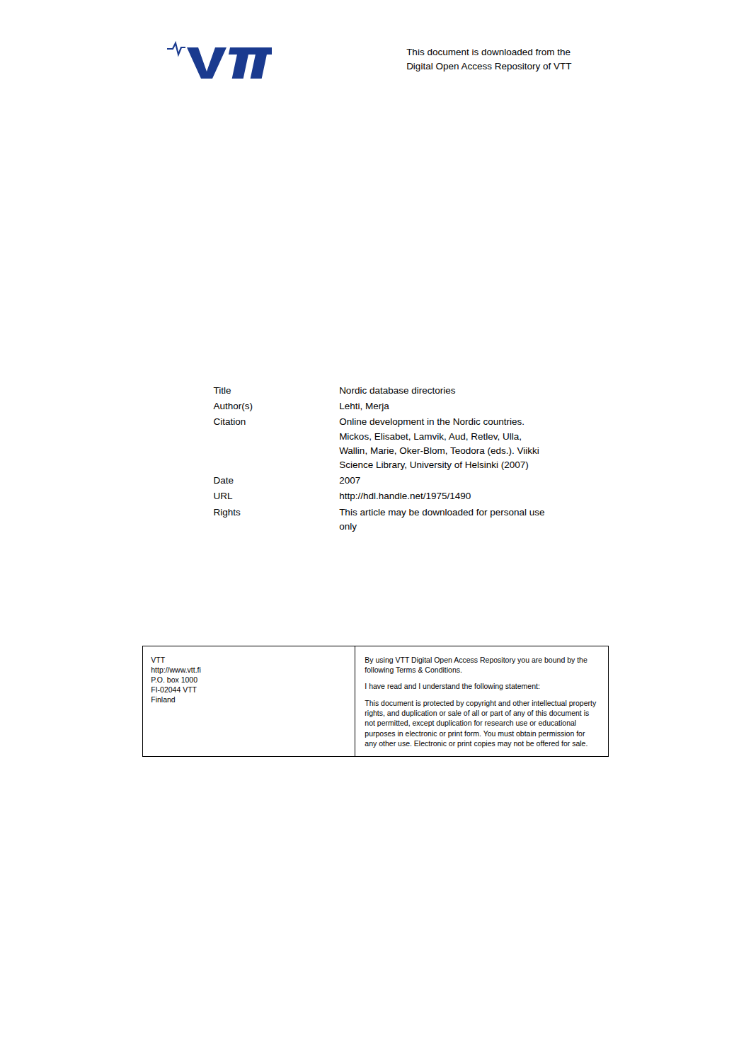This document is downloaded from the
Digital Open Access Repository of VTT
Title
Nordic database directories
Author(s)
Lehti, Merja
Citation
Online development in the Nordic countries. Mickos, Elisabet, Lamvik, Aud, Retlev, Ulla, Wallin, Marie, Oker-Blom, Teodora (eds.). Viikki Science Library, University of Helsinki (2007)
Date
2007
URL
http://hdl.handle.net/1975/1490
Rights
This article may be downloaded for personal use only
VTT
http://www.vtt.fi
P.O. box 1000
FI-02044 VTT
Finland
By using VTT Digital Open Access Repository you are bound by the following Terms & Conditions.
I have read and I understand the following statement:
This document is protected by copyright and other intellectual property rights, and duplication or sale of all or part of any of this document is not permitted, except duplication for research use or educational purposes in electronic or print form. You must obtain permission for any other use. Electronic or print copies may not be offered for sale.